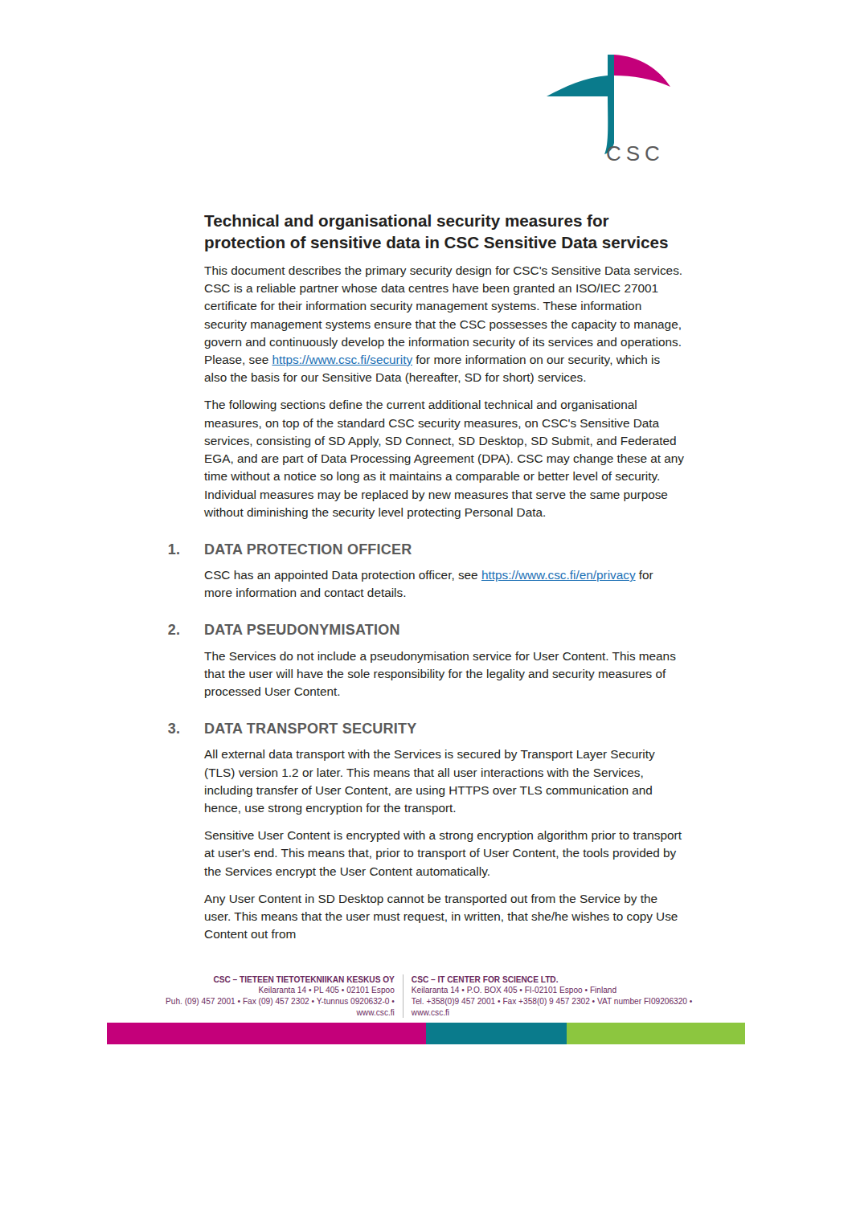CSC
Technical and organisational security measures for protection of sensitive data in CSC Sensitive Data services
This document describes the primary security design for CSC's Sensitive Data services. CSC is a reliable partner whose data centres have been granted an ISO/IEC 27001 certificate for their information security management systems. These information security management systems ensure that the CSC possesses the capacity to manage, govern and continuously develop the information security of its services and operations. Please, see https://www.csc.fi/security for more information on our security, which is also the basis for our Sensitive Data (hereafter, SD for short) services.
The following sections define the current additional technical and organisational measures, on top of the standard CSC security measures, on CSC's Sensitive Data services, consisting of SD Apply, SD Connect, SD Desktop, SD Submit, and Federated EGA, and are part of Data Processing Agreement (DPA). CSC may change these at any time without a notice so long as it maintains a comparable or better level of security. Individual measures may be replaced by new measures that serve the same purpose without diminishing the security level protecting Personal Data.
1. Data protection officer
CSC has an appointed Data protection officer, see https://www.csc.fi/en/privacy for more information and contact details.
2. Data pseudonymisation
The Services do not include a pseudonymisation service for User Content. This means that the user will have the sole responsibility for the legality and security measures of processed User Content.
3. Data transport security
All external data transport with the Services is secured by Transport Layer Security (TLS) version 1.2 or later. This means that all user interactions with the Services, including transfer of User Content, are using HTTPS over TLS communication and hence, use strong encryption for the transport.
Sensitive User Content is encrypted with a strong encryption algorithm prior to transport at user's end. This means that, prior to transport of User Content, the tools provided by the Services encrypt the User Content automatically.
Any User Content in SD Desktop cannot be transported out from the Service by the user. This means that the user must request, in written, that she/he wishes to copy Use Content out from
CSC – TIETEEN TIETOTEKNIIKAN KESKUS OY
Keilaranta 14 • PL 405 • 02101 Espoo
Puh. (09) 457 2001 • Fax (09) 457 2302 • Y-tunnus 0920632-0 • www.csc.fi
CSC – IT CENTER FOR SCIENCE LTD.
Keilaranta 14 • P.O. BOX 405 • FI-02101 Espoo • Finland
Tel. +358(0)9 457 2001 • Fax +358(0) 9 457 2302 • VAT number FI09206320 • www.csc.fi